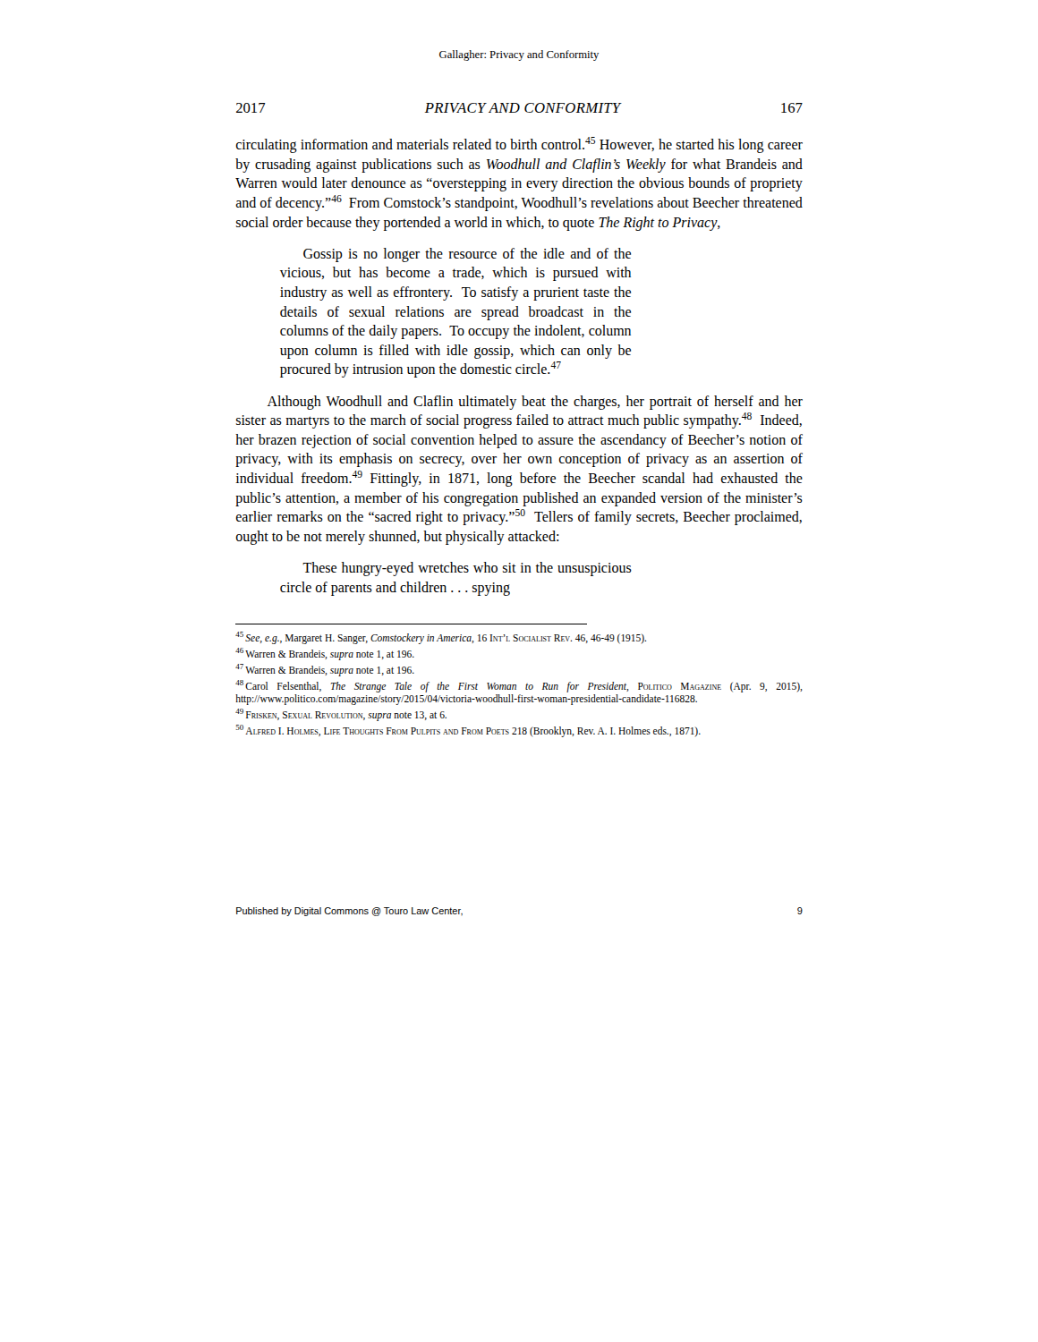Gallagher: Privacy and Conformity
2017 PRIVACY AND CONFORMITY 167
circulating information and materials related to birth control.45 However, he started his long career by crusading against publications such as Woodhull and Claflin’s Weekly for what Brandeis and Warren would later denounce as “overstepping in every direction the obvious bounds of propriety and of decency.”46 From Comstock’s standpoint, Woodhull’s revelations about Beecher threatened social order because they portended a world in which, to quote The Right to Privacy,
Gossip is no longer the resource of the idle and of the vicious, but has become a trade, which is pursued with industry as well as effrontery. To satisfy a prurient taste the details of sexual relations are spread broadcast in the columns of the daily papers. To occupy the indolent, column upon column is filled with idle gossip, which can only be procured by intrusion upon the domestic circle.47
Although Woodhull and Claflin ultimately beat the charges, her portrait of herself and her sister as martyrs to the march of social progress failed to attract much public sympathy.48 Indeed, her brazen rejection of social convention helped to assure the ascendancy of Beecher’s notion of privacy, with its emphasis on secrecy, over her own conception of privacy as an assertion of individual freedom.49 Fittingly, in 1871, long before the Beecher scandal had exhausted the public’s attention, a member of his congregation published an expanded version of the minister’s earlier remarks on the “sacred right to privacy.”50 Tellers of family secrets, Beecher proclaimed, ought to be not merely shunned, but physically attacked:
These hungry-eyed wretches who sit in the unsuspicious circle of parents and children . . . spying
45 See, e.g., Margaret H. Sanger, Comstockery in America, 16 Int’l Socialist Rev. 46, 46-49 (1915).
46 Warren & Brandeis, supra note 1, at 196.
47 Warren & Brandeis, supra note 1, at 196.
48 Carol Felsenthal, The Strange Tale of the First Woman to Run for President, Politico Magazine (Apr. 9, 2015), http://www.politico.com/magazine/story/2015/04/victoria-woodhull-first-woman-presidential-candidate-116828.
49 Frisken, Sexual Revolution, supra note 13, at 6.
50 Alfred I. Holmes, Life Thoughts From Pulpits and From Poets 218 (Brooklyn, Rev. A. I. Holmes eds., 1871).
Published by Digital Commons @ Touro Law Center, 9